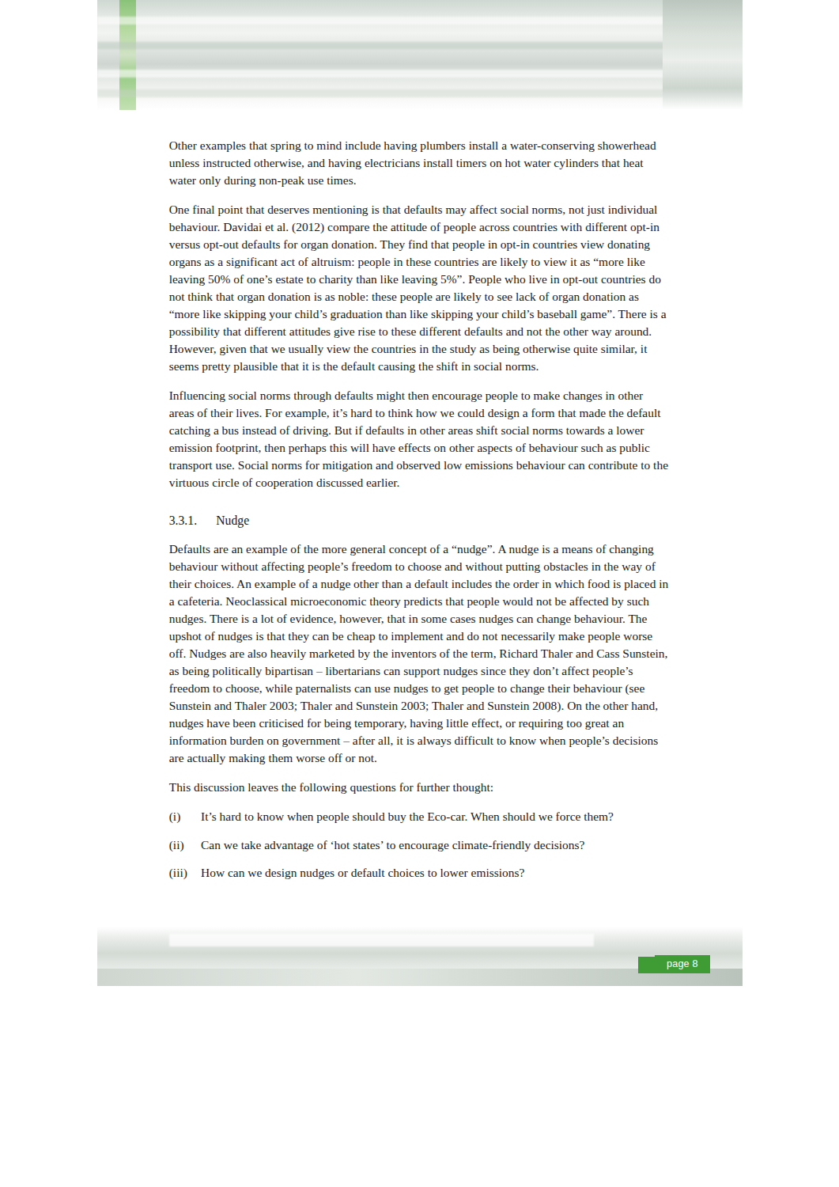Other examples that spring to mind include having plumbers install a water-conserving showerhead unless instructed otherwise, and having electricians install timers on hot water cylinders that heat water only during non-peak use times.
One final point that deserves mentioning is that defaults may affect social norms, not just individual behaviour. Davidai et al. (2012) compare the attitude of people across countries with different opt-in versus opt-out defaults for organ donation. They find that people in opt-in countries view donating organs as a significant act of altruism: people in these countries are likely to view it as “more like leaving 50% of one’s estate to charity than like leaving 5%”. People who live in opt-out countries do not think that organ donation is as noble: these people are likely to see lack of organ donation as “more like skipping your child’s graduation than like skipping your child’s baseball game”. There is a possibility that different attitudes give rise to these different defaults and not the other way around. However, given that we usually view the countries in the study as being otherwise quite similar, it seems pretty plausible that it is the default causing the shift in social norms.
Influencing social norms through defaults might then encourage people to make changes in other areas of their lives. For example, it’s hard to think how we could design a form that made the default catching a bus instead of driving. But if defaults in other areas shift social norms towards a lower emission footprint, then perhaps this will have effects on other aspects of behaviour such as public transport use. Social norms for mitigation and observed low emissions behaviour can contribute to the virtuous circle of cooperation discussed earlier.
3.3.1. Nudge
Defaults are an example of the more general concept of a “nudge”. A nudge is a means of changing behaviour without affecting people’s freedom to choose and without putting obstacles in the way of their choices. An example of a nudge other than a default includes the order in which food is placed in a cafeteria. Neoclassical microeconomic theory predicts that people would not be affected by such nudges. There is a lot of evidence, however, that in some cases nudges can change behaviour. The upshot of nudges is that they can be cheap to implement and do not necessarily make people worse off. Nudges are also heavily marketed by the inventors of the term, Richard Thaler and Cass Sunstein, as being politically bipartisan – libertarians can support nudges since they don’t affect people’s freedom to choose, while paternalists can use nudges to get people to change their behaviour (see Sunstein and Thaler 2003; Thaler and Sunstein 2003; Thaler and Sunstein 2008). On the other hand, nudges have been criticised for being temporary, having little effect, or requiring too great an information burden on government – after all, it is always difficult to know when people’s decisions are actually making them worse off or not.
This discussion leaves the following questions for further thought:
(i) It’s hard to know when people should buy the Eco-car. When should we force them?
(ii) Can we take advantage of ‘hot states’ to encourage climate-friendly decisions?
(iii) How can we design nudges or default choices to lower emissions?
page 8